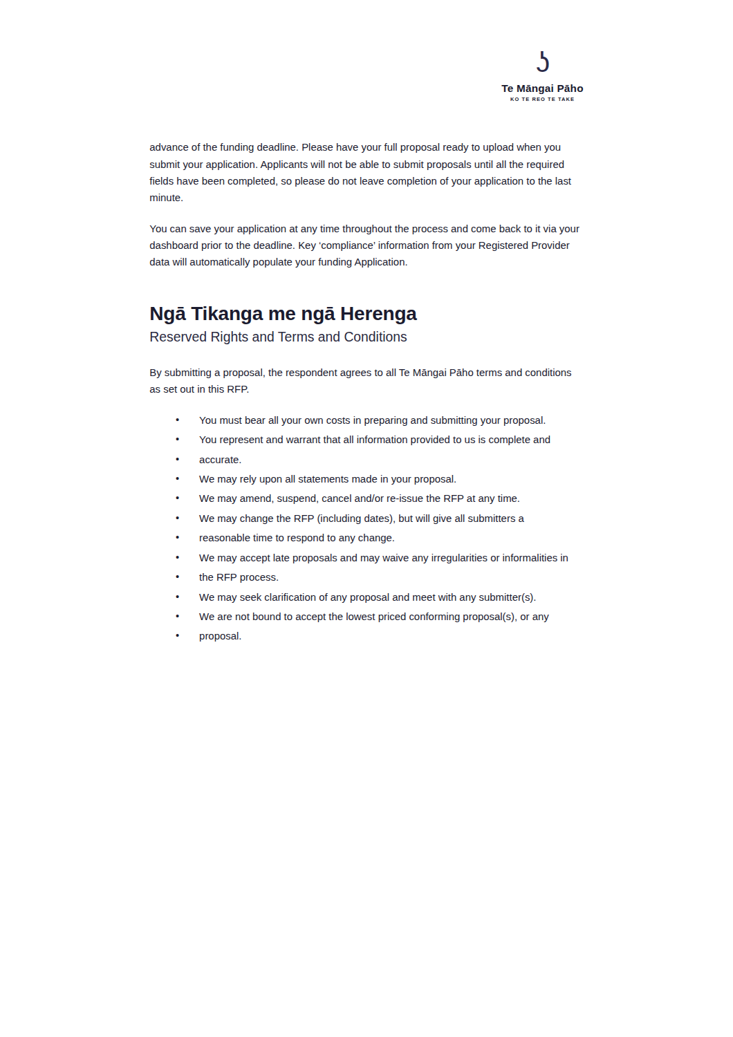ʖ Te Māngai Pāho KO TE REO TE TAKE
advance of the funding deadline. Please have your full proposal ready to upload when you submit your application. Applicants will not be able to submit proposals until all the required fields have been completed, so please do not leave completion of your application to the last minute.
You can save your application at any time throughout the process and come back to it via your dashboard prior to the deadline. Key ‘compliance’ information from your Registered Provider data will automatically populate your funding Application.
Ngā Tikanga me ngā Herenga
Reserved Rights and Terms and Conditions
By submitting a proposal, the respondent agrees to all Te Māngai Pāho terms and conditions as set out in this RFP.
You must bear all your own costs in preparing and submitting your proposal.
You represent and warrant that all information provided to us is complete and
accurate.
We may rely upon all statements made in your proposal.
We may amend, suspend, cancel and/or re-issue the RFP at any time.
We may change the RFP (including dates), but will give all submitters a
reasonable time to respond to any change.
We may accept late proposals and may waive any irregularities or informalities in
the RFP process.
We may seek clarification of any proposal and meet with any submitter(s).
We are not bound to accept the lowest priced conforming proposal(s), or any
proposal.